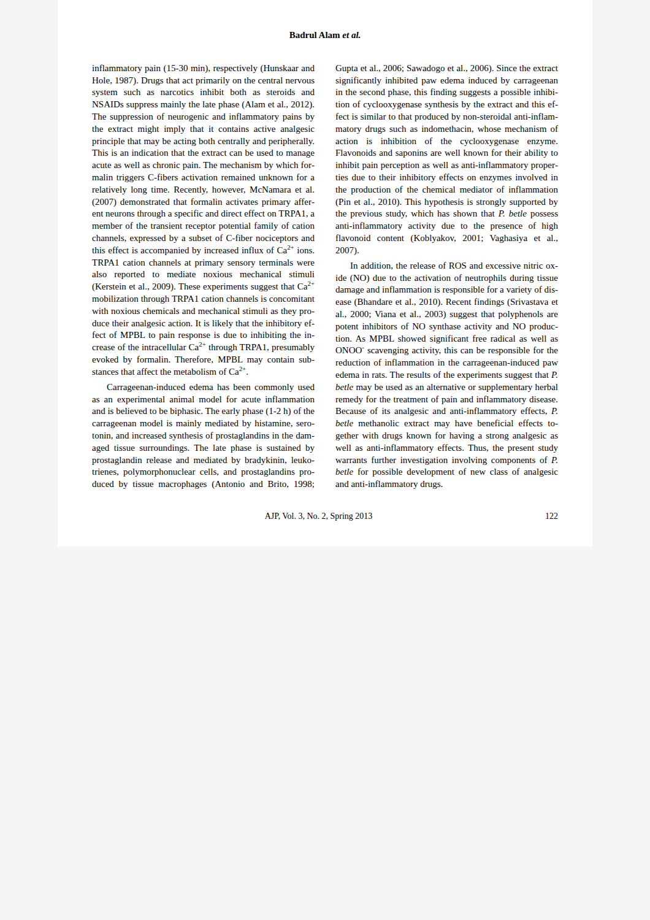Badrul Alam et al.
inflammatory pain (15-30 min), respectively (Hunskaar and Hole, 1987). Drugs that act primarily on the central nervous system such as narcotics inhibit both as steroids and NSAIDs suppress mainly the late phase (Alam et al., 2012). The suppression of neurogenic and inflammatory pains by the extract might imply that it contains active analgesic principle that may be acting both centrally and peripherally. This is an indication that the extract can be used to manage acute as well as chronic pain. The mechanism by which formalin triggers C-fibers activation remained unknown for a relatively long time. Recently, however, McNamara et al. (2007) demonstrated that formalin activates primary afferent neurons through a specific and direct effect on TRPA1, a member of the transient receptor potential family of cation channels, expressed by a subset of C-fiber nociceptors and this effect is accompanied by increased influx of Ca2+ ions. TRPA1 cation channels at primary sensory terminals were also reported to mediate noxious mechanical stimuli (Kerstein et al., 2009). These experiments suggest that Ca2+ mobilization through TRPA1 cation channels is concomitant with noxious chemicals and mechanical stimuli as they produce their analgesic action. It is likely that the inhibitory effect of MPBL to pain response is due to inhibiting the increase of the intracellular Ca2+ through TRPA1, presumably evoked by formalin. Therefore, MPBL may contain substances that affect the metabolism of Ca2+.
Carrageenan-induced edema has been commonly used as an experimental animal model for acute inflammation and is believed to be biphasic. The early phase (1-2 h) of the carrageenan model is mainly mediated by histamine, serotonin, and increased synthesis of prostaglandins in the damaged tissue surroundings. The late phase is sustained by prostaglandin release and mediated by bradykinin, leukotrienes, polymorphonuclear cells, and prostaglandins produced by tissue macrophages (Antonio and Brito, 1998; Gupta et al., 2006; Sawadogo et al., 2006). Since the extract significantly inhibited paw edema induced by carrageenan in the second phase, this finding suggests a possible inhibition of cyclooxygenase synthesis by the extract and this effect is similar to that produced by non-steroidal anti-inflammatory drugs such as indomethacin, whose mechanism of action is inhibition of the cyclooxygenase enzyme. Flavonoids and saponins are well known for their ability to inhibit pain perception as well as anti-inflammatory properties due to their inhibitory effects on enzymes involved in the production of the chemical mediator of inflammation (Pin et al., 2010). This hypothesis is strongly supported by the previous study, which has shown that P. betle possess anti-inflammatory activity due to the presence of high flavonoid content (Koblyakov, 2001; Vaghasiya et al., 2007).
In addition, the release of ROS and excessive nitric oxide (NO) due to the activation of neutrophils during tissue damage and inflammation is responsible for a variety of disease (Bhandare et al., 2010). Recent findings (Srivastava et al., 2000; Viana et al., 2003) suggest that polyphenols are potent inhibitors of NO synthase activity and NO production. As MPBL showed significant free radical as well as ONOO- scavenging activity, this can be responsible for the reduction of inflammation in the carrageenan-induced paw edema in rats. The results of the experiments suggest that P. betle may be used as an alternative or supplementary herbal remedy for the treatment of pain and inflammatory disease. Because of its analgesic and anti-inflammatory effects, P. betle methanolic extract may have beneficial effects together with drugs known for having a strong analgesic as well as anti-inflammatory effects. Thus, the present study warrants further investigation involving components of P. betle for possible development of new class of analgesic and anti-inflammatory drugs.
AJP, Vol. 3, No. 2, Spring 2013 122